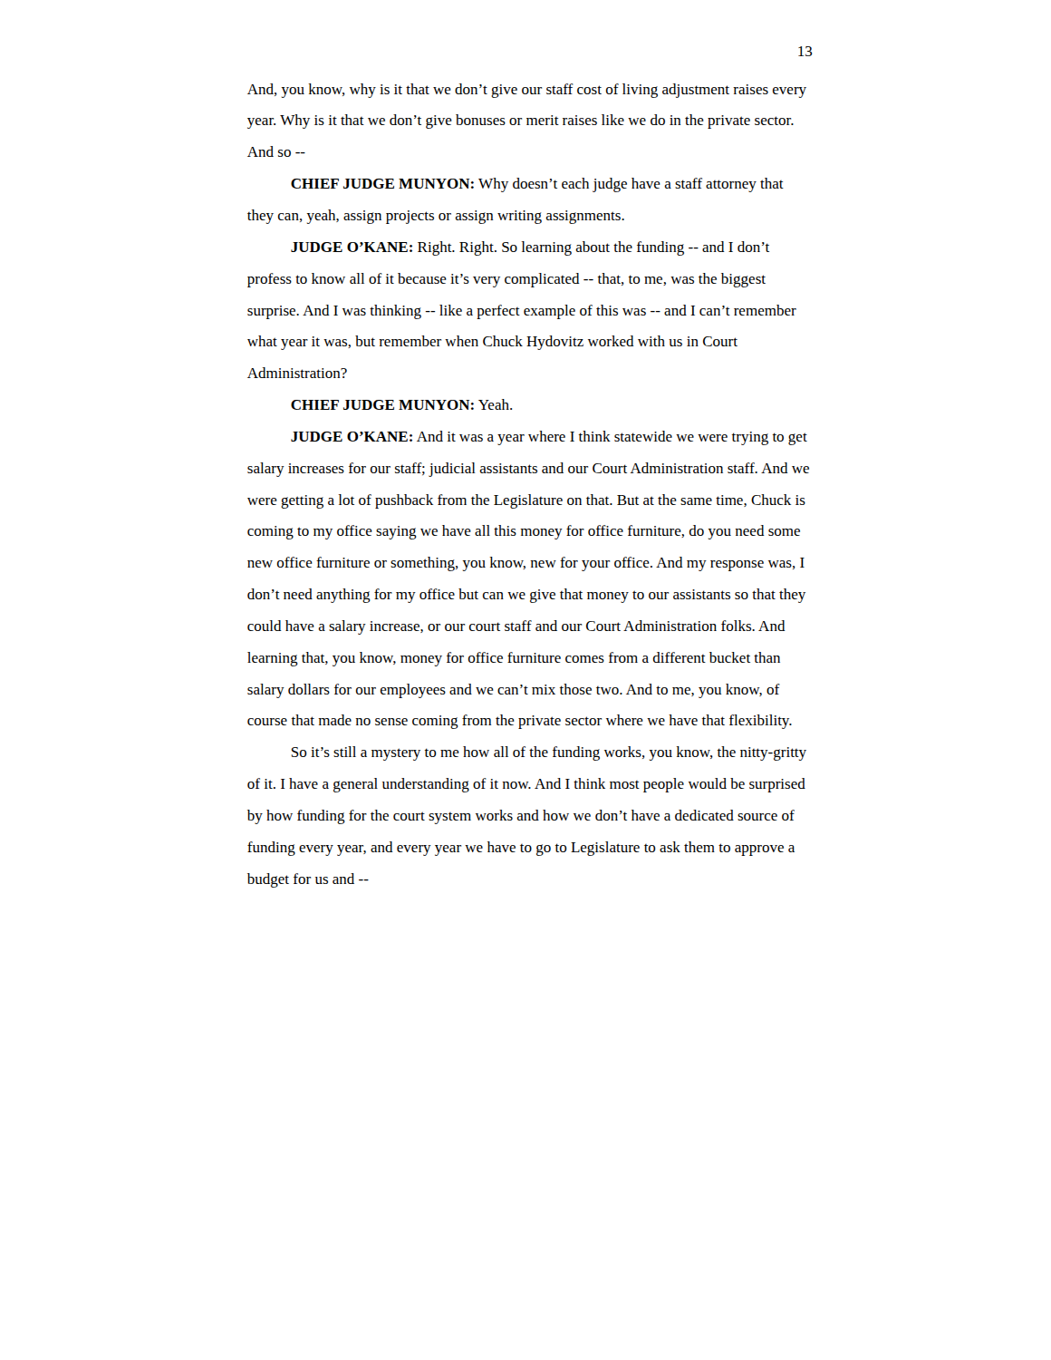13
And, you know, why is it that we don’t give our staff cost of living adjustment raises every year. Why is it that we don’t give bonuses or merit raises like we do in the private sector. And so --
CHIEF JUDGE MUNYON: Why doesn’t each judge have a staff attorney that they can, yeah, assign projects or assign writing assignments.
JUDGE O’KANE: Right. Right. So learning about the funding -- and I don’t profess to know all of it because it’s very complicated -- that, to me, was the biggest surprise. And I was thinking -- like a perfect example of this was -- and I can’t remember what year it was, but remember when Chuck Hydovitz worked with us in Court Administration?
CHIEF JUDGE MUNYON: Yeah.
JUDGE O’KANE: And it was a year where I think statewide we were trying to get salary increases for our staff; judicial assistants and our Court Administration staff. And we were getting a lot of pushback from the Legislature on that. But at the same time, Chuck is coming to my office saying we have all this money for office furniture, do you need some new office furniture or something, you know, new for your office. And my response was, I don’t need anything for my office but can we give that money to our assistants so that they could have a salary increase, or our court staff and our Court Administration folks. And learning that, you know, money for office furniture comes from a different bucket than salary dollars for our employees and we can’t mix those two. And to me, you know, of course that made no sense coming from the private sector where we have that flexibility.
So it’s still a mystery to me how all of the funding works, you know, the nitty-gritty of it. I have a general understanding of it now. And I think most people would be surprised by how funding for the court system works and how we don’t have a dedicated source of funding every year, and every year we have to go to Legislature to ask them to approve a budget for us and --